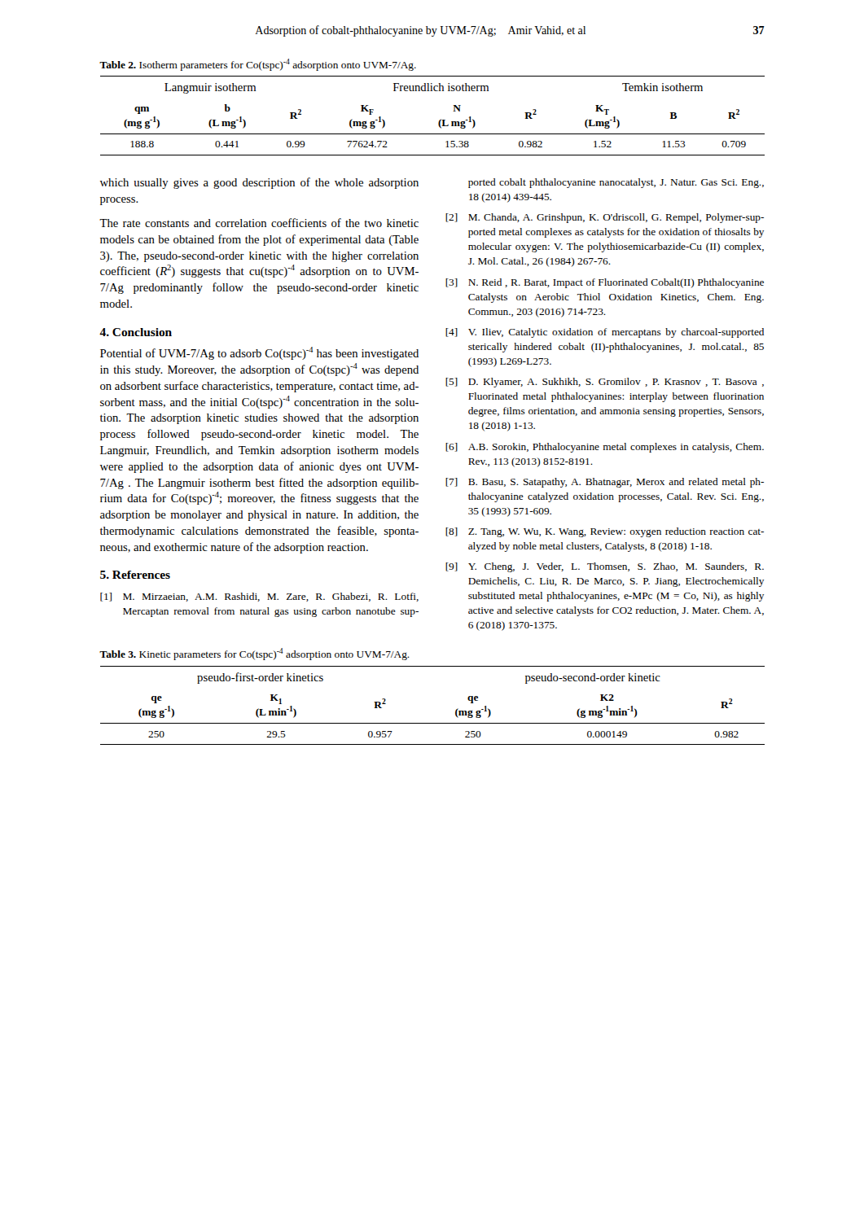Adsorption of cobalt-phthalocyanine by UVM-7/Ag; Amir Vahid, et al
37
Table 2. Isotherm parameters for Co(tspc)-4 adsorption onto UVM-7/Ag.
| Langmuir isotherm | Freundlich isotherm | Temkin isotherm |
| --- | --- | --- |
| qm (mg g -1 ) | b (L mg -1 ) | R 2 | K F (mg g -1 ) | N (L mg -1 ) | R 2 | K T (Lmg -1 ) | B | R 2 |
| 188.8 | 0.441 | 0.99 | 77624.72 | 15.38 | 0.982 | 1.52 | 11.53 | 0.709 |
which usually gives a good description of the whole adsorption process.
The rate constants and correlation coefficients of the two kinetic models can be obtained from the plot of experimental data (Table 3). The, pseudo-second-order kinetic with the higher correlation coefficient (R2) suggests that cu(tspc)-4 adsorption on to UVM-7/Ag predominantly follow the pseudo-second-order kinetic model.
4. Conclusion
Potential of UVM-7/Ag to adsorb Co(tspc)-4 has been investigated in this study. Moreover, the adsorption of Co(tspc)-4 was depend on adsorbent surface characteristics, temperature, contact time, adsorbent mass, and the initial Co(tspc)-4 concentration in the solution. The adsorption kinetic studies showed that the adsorption process followed pseudo-second-order kinetic model. The Langmuir, Freundlich, and Temkin adsorption isotherm models were applied to the adsorption data of anionic dyes ont UVM-7/Ag . The Langmuir isotherm best fitted the adsorption equilibrium data for Co(tspc)-4; moreover, the fitness suggests that the adsorption be monolayer and physical in nature. In addition, the thermodynamic calculations demonstrated the feasible, spontaneous, and exothermic nature of the adsorption reaction.
5. References
[1] M. Mirzaeian, A.M. Rashidi, M. Zare, R. Ghabezi, R. Lotfi, Mercaptan removal from natural gas using carbon nanotube supported cobalt phthalocyanine nanocatalyst, J. Natur. Gas Sci. Eng., 18 (2014) 439-445.
[2] M. Chanda, A. Grinshpun, K. O'driscoll, G. Rempel, Polymer-supported metal complexes as catalysts for the oxidation of thiosalts by molecular oxygen: V. The polythiosemicarbazide-Cu (II) complex, J. Mol. Catal., 26 (1984) 267-76.
[3] N. Reid , R. Barat, Impact of Fluorinated Cobalt(II) Phthalocyanine Catalysts on Aerobic Thiol Oxidation Kinetics, Chem. Eng. Commun., 203 (2016) 714-723.
[4] V. Iliev, Catalytic oxidation of mercaptans by charcoal-supported sterically hindered cobalt (II)-phthalocyanines, J. mol.catal., 85 (1993) L269-L273.
[5] D. Klyamer, A. Sukhikh, S. Gromilov , P. Krasnov , T. Basova , Fluorinated metal phthalocyanines: interplay between fluorination degree, films orientation, and ammonia sensing properties, Sensors, 18 (2018) 1-13.
[6] A.B. Sorokin, Phthalocyanine metal complexes in catalysis, Chem. Rev., 113 (2013) 8152-8191.
[7] B. Basu, S. Satapathy, A. Bhatnagar, Merox and related metal phthalocyanine catalyzed oxidation processes, Catal. Rev. Sci. Eng., 35 (1993) 571-609.
[8] Z. Tang, W. Wu, K. Wang, Review: oxygen reduction reaction catalyzed by noble metal clusters, Catalysts, 8 (2018) 1-18.
[9] Y. Cheng, J. Veder, L. Thomsen, S. Zhao, M. Saunders, R. Demichelis, C. Liu, R. De Marco, S. P. Jiang, Electrochemically substituted metal phthalocyanines, e-MPc (M = Co, Ni), as highly active and selective catalysts for CO2 reduction, J. Mater. Chem. A, 6 (2018) 1370-1375.
Table 3. Kinetic parameters for Co(tspc)-4 adsorption onto UVM-7/Ag.
| pseudo-first-order kinetics | pseudo-second-order kinetic |
| --- | --- |
| qe (mg g -1 ) | K 1 (L min -1 ) | R 2 | qe (mg g -1 ) | K2 (g mg -1 min -1 ) | R 2 |
| 250 | 29.5 | 0.957 | 250 | 0.000149 | 0.982 |